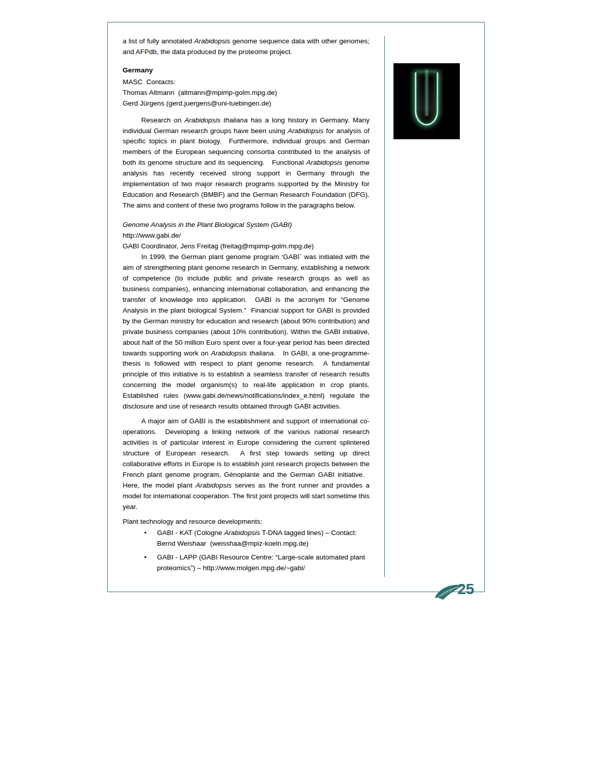a list of fully annotated Arabidopsis genome sequence data with other genomes; and AFPdb, the data produced by the proteome project.
Germany
MASC Contacts:
Thomas Altmann (altmann@mpimp-golm.mpg.de)
Gerd Jürgens (gerd.juergens@uni-tuebingen.de)
Research on Arabidopsis thaliana has a long history in Germany. Many individual German research groups have been using Arabidopsis for analysis of specific topics in plant biology. Furthermore, individual groups and German members of the European sequencing consortia contributed to the analysis of both its genome structure and its sequencing. Functional Arabidopsis genome analysis has recently received strong support in Germany through the implementation of two major research programs supported by the Ministry for Education and Research (BMBF) and the German Research Foundation (DFG). The aims and content of these two programs follow in the paragraphs below.
Genome Analysis in the Plant Biological System (GABI)
http://www.gabi.de/
GABI Coordinator, Jens Freitag (freitag@mpimp-golm.mpg.de)
In 1999, the German plant genome program ‘GABI´ was initiated with the aim of strengthening plant genome research in Germany, establishing a network of competence (to include public and private research groups as well as business companies), enhancing international collaboration, and enhancing the transfer of knowledge into application. GABI is the acronym for “Genome Analysis in the plant biological System.” Financial support for GABI is provided by the German ministry for education and research (about 90% contribution) and private business companies (about 10% contribution). Within the GABI initiative, about half of the 50 million Euro spent over a four-year period has been directed towards supporting work on Arabidopsis thaliana. In GABI, a one-programme-thesis is followed with respect to plant genome research. A fundamental principle of this initiative is to establish a seamless transfer of research results concerning the model organism(s) to real-life application in crop plants. Established rules (www.gabi.de/news/notifications/index_e.html) regulate the disclosure and use of research results obtained through GABI activities.
A major aim of GABI is the establishment and support of international co-operations. Developing a linking network of the various national research activities is of particular interest in Europe considering the current splintered structure of European research. A first step towards setting up direct collaborative efforts in Europe is to establish joint research projects between the French plant genome program, Génoplante and the German GABI initiative. Here, the model plant Arabidopsis serves as the front runner and provides a model for international cooperation. The first joint projects will start sometime this year.
Plant technology and resource developments:
GABI - KAT (Cologne Arabidopsis T-DNA tagged lines) – Contact: Bernd Weishaar (weisshaa@mpiz-koeln.mpg.de)
GABI - LAPP (GABI Resource Centre: “Large-scale automated plant proteomics”) – http://www.molgen.mpg.de/~gabi/
25